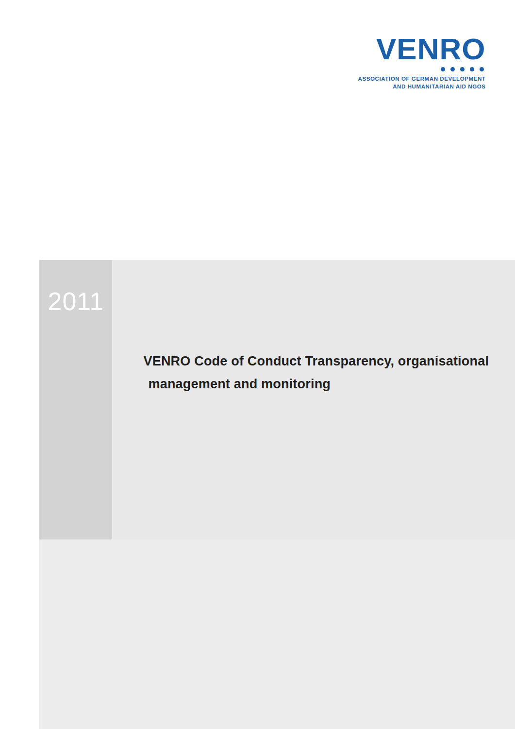VENRO
Association of German Development
and Humanitarian Aid NGOs
2011
VENRO Code of Conduct Transparency, organisational management and monitoring